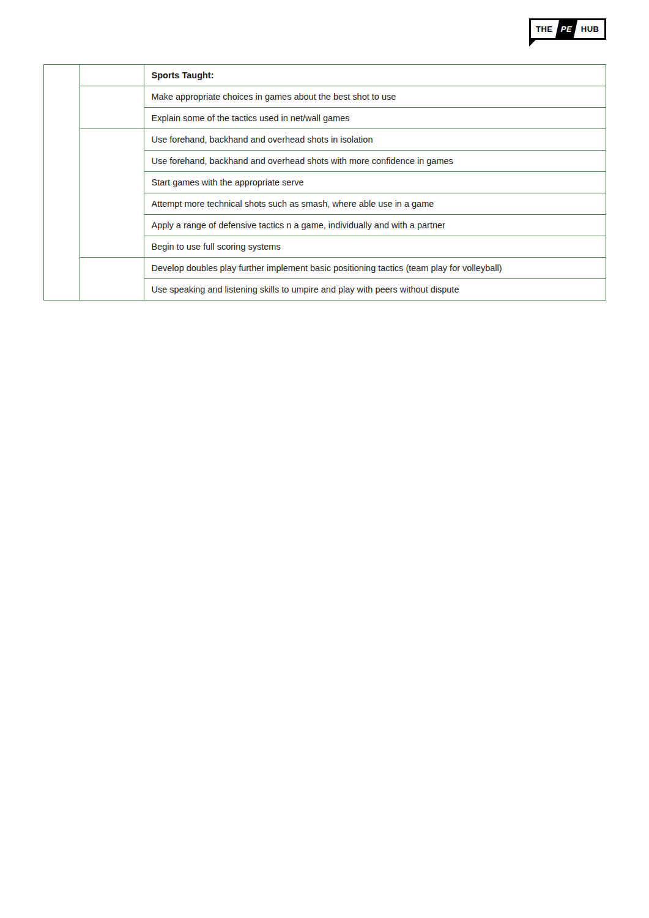THE PE HUB
| Net / Wall - Year 6 | | Sports Taught: |
| Head | Make appropriate choices in games about the best shot to use |
| Explain some of the tactics used in net/wall games |
| Hand | Use forehand, backhand and overhead shots in isolation |
| Use forehand, backhand and overhead shots with more confidence in games |
| Start games with the appropriate serve |
| Attempt more technical shots such as smash, where able use in a game |
| Apply a range of defensive tactics n a game, individually and with a partner |
| Begin to use full scoring systems |
| Heart | Develop doubles play further implement basic positioning tactics (team play for volleyball) |
| Use speaking and listening skills to umpire and play with peers without dispute |